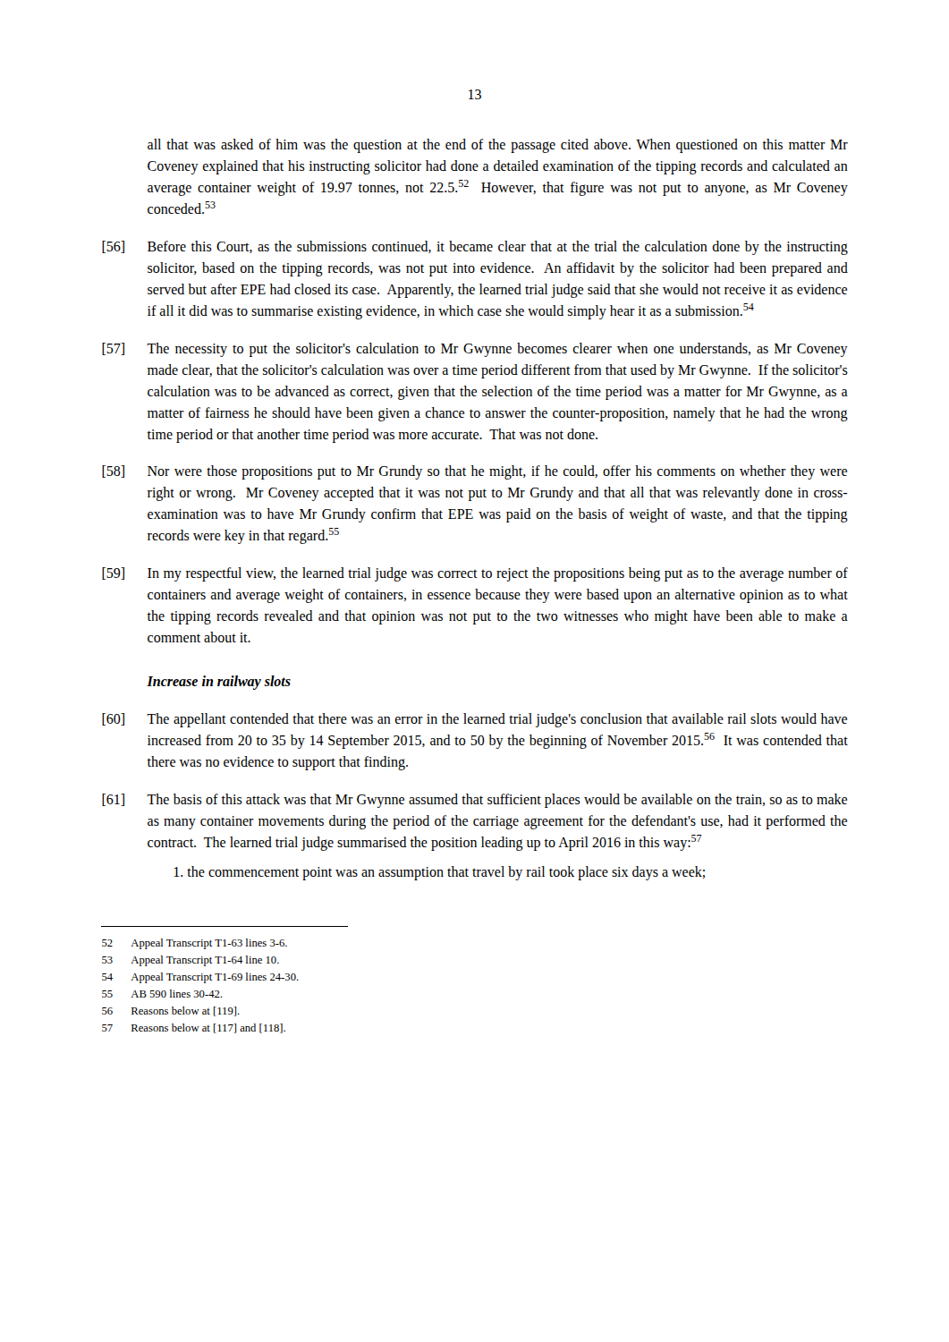13
all that was asked of him was the question at the end of the passage cited above. When questioned on this matter Mr Coveney explained that his instructing solicitor had done a detailed examination of the tipping records and calculated an average container weight of 19.97 tonnes, not 22.5.52 However, that figure was not put to anyone, as Mr Coveney conceded.53
[56]
Before this Court, as the submissions continued, it became clear that at the trial the calculation done by the instructing solicitor, based on the tipping records, was not put into evidence. An affidavit by the solicitor had been prepared and served but after EPE had closed its case. Apparently, the learned trial judge said that she would not receive it as evidence if all it did was to summarise existing evidence, in which case she would simply hear it as a submission.54
[57]
The necessity to put the solicitor's calculation to Mr Gwynne becomes clearer when one understands, as Mr Coveney made clear, that the solicitor's calculation was over a time period different from that used by Mr Gwynne. If the solicitor's calculation was to be advanced as correct, given that the selection of the time period was a matter for Mr Gwynne, as a matter of fairness he should have been given a chance to answer the counter-proposition, namely that he had the wrong time period or that another time period was more accurate. That was not done.
[58]
Nor were those propositions put to Mr Grundy so that he might, if he could, offer his comments on whether they were right or wrong. Mr Coveney accepted that it was not put to Mr Grundy and that all that was relevantly done in cross-examination was to have Mr Grundy confirm that EPE was paid on the basis of weight of waste, and that the tipping records were key in that regard.55
[59]
In my respectful view, the learned trial judge was correct to reject the propositions being put as to the average number of containers and average weight of containers, in essence because they were based upon an alternative opinion as to what the tipping records revealed and that opinion was not put to the two witnesses who might have been able to make a comment about it.
Increase in railway slots
[60]
The appellant contended that there was an error in the learned trial judge's conclusion that available rail slots would have increased from 20 to 35 by 14 September 2015, and to 50 by the beginning of November 2015.56 It was contended that there was no evidence to support that finding.
[61]
The basis of this attack was that Mr Gwynne assumed that sufficient places would be available on the train, so as to make as many container movements during the period of the carriage agreement for the defendant's use, had it performed the contract. The learned trial judge summarised the position leading up to April 2016 in this way:57
the commencement point was an assumption that travel by rail took place six days a week;
52
Appeal Transcript T1-63 lines 3-6.
53
Appeal Transcript T1-64 line 10.
54
Appeal Transcript T1-69 lines 24-30.
55
AB 590 lines 30-42.
56
Reasons below at [119].
57
Reasons below at [117] and [118].